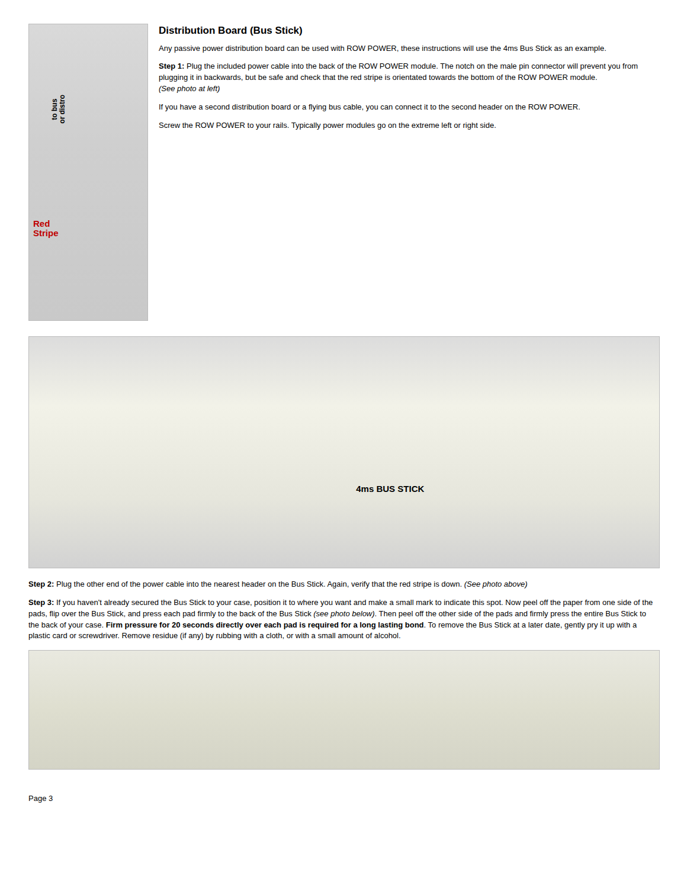to bus
or distro
Red
Stripe
Distribution Board (Bus Stick)
Any passive power distribution board can be used with ROW POWER, these instructions will use the 4ms Bus Stick as an example.
Step 1: Plug the included power cable into the back of the ROW POWER module. The notch on the male pin connector will prevent you from plugging it in backwards, but be safe and check that the red stripe is orientated towards the bottom of the ROW POWER module.
(See photo at left)
If you have a second distribution board or a flying bus cable, you can connect it to the second header on the ROW POWER.
Screw the ROW POWER to your rails. Typically power modules go on the extreme left or right side.
4ms BUS STICK
Step 2: Plug the other end of the power cable into the nearest header on the Bus Stick. Again, verify that the red stripe is down. (See photo above)
Step 3: If you haven't already secured the Bus Stick to your case, position it to where you want and make a small mark to indicate this spot. Now peel off the paper from one side of the pads, flip over the Bus Stick, and press each pad firmly to the back of the Bus Stick (see photo below). Then peel off the other side of the pads and firmly press the entire Bus Stick to the back of your case. Firm pressure for 20 seconds directly over each pad is required for a long lasting bond. To remove the Bus Stick at a later date, gently pry it up with a plastic card or screwdriver. Remove residue (if any) by rubbing with a cloth, or with a small amount of alcohol.
Page 3